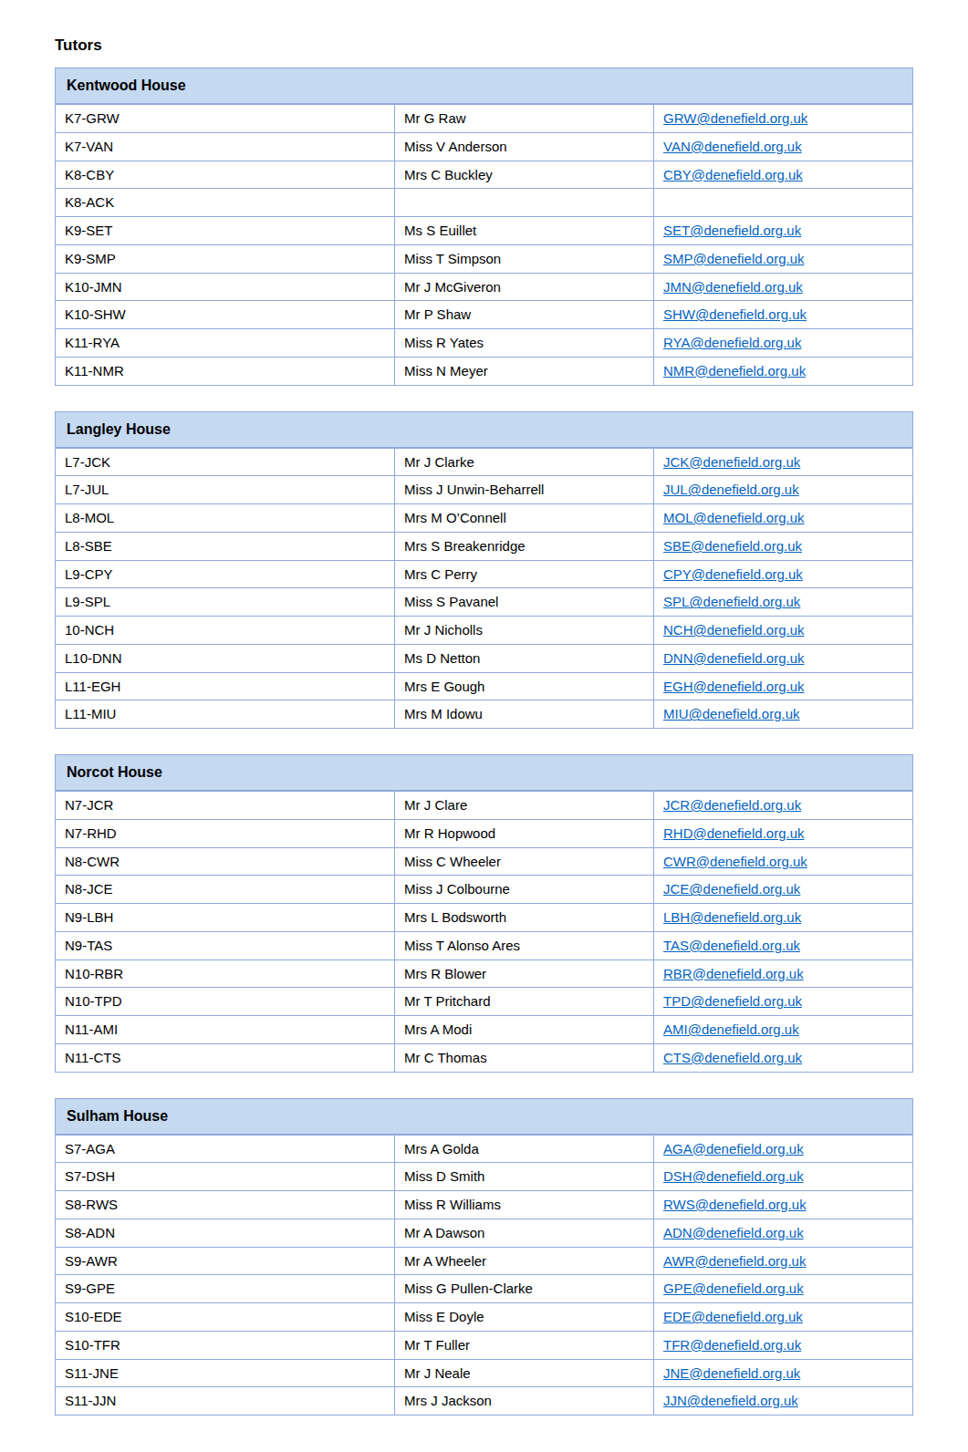Tutors
Kentwood House
| K7-GRW | Mr G Raw | GRW@denefield.org.uk |
| K7-VAN | Miss V Anderson | VAN@denefield.org.uk |
| K8-CBY | Mrs C Buckley | CBY@denefield.org.uk |
| K8-ACK | | |
| K9-SET | Ms S Euillet | SET@denefield.org.uk |
| K9-SMP | Miss T Simpson | SMP@denefield.org.uk |
| K10-JMN | Mr J McGiveron | JMN@denefield.org.uk |
| K10-SHW | Mr P Shaw | SHW@denefield.org.uk |
| K11-RYA | Miss R Yates | RYA@denefield.org.uk |
| K11-NMR | Miss N Meyer | NMR@denefield.org.uk |
Langley House
| L7-JCK | Mr J Clarke | JCK@denefield.org.uk |
| L7-JUL | Miss J Unwin-Beharrell | JUL@denefield.org.uk |
| L8-MOL | Mrs M O’Connell | MOL@denefield.org.uk |
| L8-SBE | Mrs S Breakenridge | SBE@denefield.org.uk |
| L9-CPY | Mrs C Perry | CPY@denefield.org.uk |
| L9-SPL | Miss S Pavanel | SPL@denefield.org.uk |
| 10-NCH | Mr J Nicholls | NCH@denefield.org.uk |
| L10-DNN | Ms D Netton | DNN@denefield.org.uk |
| L11-EGH | Mrs E Gough | EGH@denefield.org.uk |
| L11-MIU | Mrs M Idowu | MIU@denefield.org.uk |
Norcot House
| N7-JCR | Mr J Clare | JCR@denefield.org.uk |
| N7-RHD | Mr R Hopwood | RHD@denefield.org.uk |
| N8-CWR | Miss C Wheeler | CWR@denefield.org.uk |
| N8-JCE | Miss J Colbourne | JCE@denefield.org.uk |
| N9-LBH | Mrs L Bodsworth | LBH@denefield.org.uk |
| N9-TAS | Miss T Alonso Ares | TAS@denefield.org.uk |
| N10-RBR | Mrs R Blower | RBR@denefield.org.uk |
| N10-TPD | Mr T Pritchard | TPD@denefield.org.uk |
| N11-AMI | Mrs A Modi | AMI@denefield.org.uk |
| N11-CTS | Mr C Thomas | CTS@denefield.org.uk |
Sulham House
| S7-AGA | Mrs A Golda | AGA@denefield.org.uk |
| S7-DSH | Miss D Smith | DSH@denefield.org.uk |
| S8-RWS | Miss R Williams | RWS@denefield.org.uk |
| S8-ADN | Mr A Dawson | ADN@denefield.org.uk |
| S9-AWR | Mr A Wheeler | AWR@denefield.org.uk |
| S9-GPE | Miss G Pullen-Clarke | GPE@denefield.org.uk |
| S10-EDE | Miss E Doyle | EDE@denefield.org.uk |
| S10-TFR | Mr T Fuller | TFR@denefield.org.uk |
| S11-JNE | Mr J Neale | JNE@denefield.org.uk |
| S11-JJN | Mrs J Jackson | JJN@denefield.org.uk |